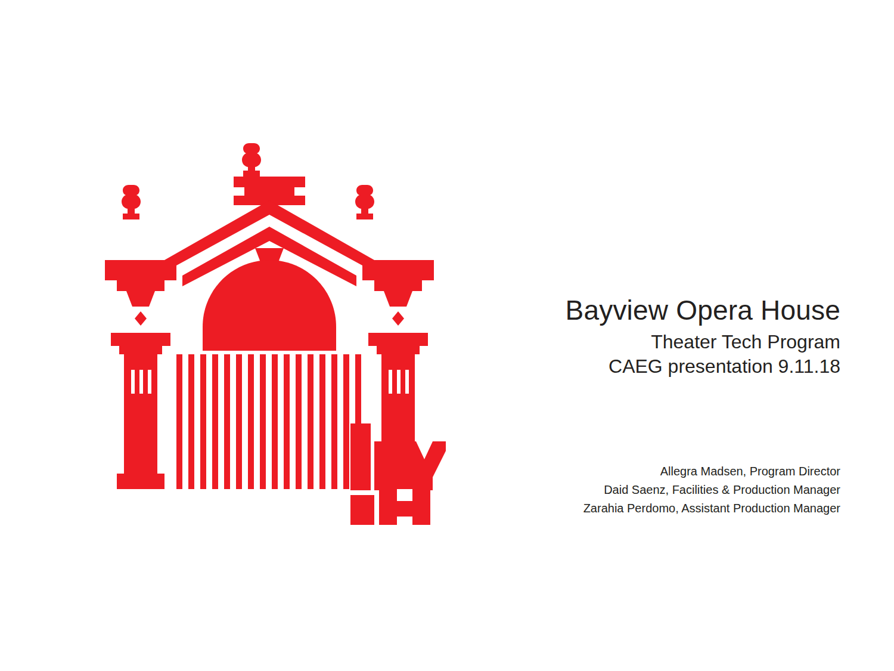Bayview Opera House
Theater Tech Program CAEG presentation 9.11.18
Allegra Madsen, Program Director Daid Saenz, Facilities & Production Manager Zarahia Perdomo, Assistant Production Manager